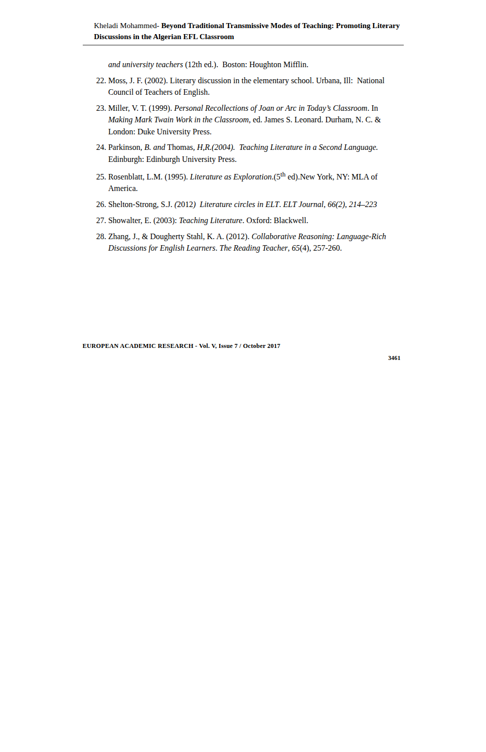Kheladi Mohammed- Beyond Traditional Transmissive Modes of Teaching: Promoting Literary Discussions in the Algerian EFL Classroom
and university teachers (12th ed.). Boston: Houghton Mifflin.
Moss, J. F. (2002). Literary discussion in the elementary school. Urbana, Ill: National Council of Teachers of English.
Miller, V. T. (1999). Personal Recollections of Joan or Arc in Today’s Classroom. In Making Mark Twain Work in the Classroom, ed. James S. Leonard. Durham, N. C. & London: Duke University Press.
Parkinson, B. and Thomas, H,R.(2004). Teaching Literature in a Second Language. Edinburgh: Edinburgh University Press.
Rosenblatt, L.M. (1995). Literature as Exploration.(5th ed).New York, NY: MLA of America.
Shelton-Strong, S.J. (2012) Literature circles in ELT. ELT Journal, 66(2), 214–223
Showalter, E. (2003): Teaching Literature. Oxford: Blackwell.
Zhang, J., & Dougherty Stahl, K. A. (2012). Collaborative Reasoning: Language-Rich Discussions for English Learners. The Reading Teacher, 65(4), 257-260.
EUROPEAN ACADEMIC RESEARCH - Vol. V, Issue 7 / October 2017
3461